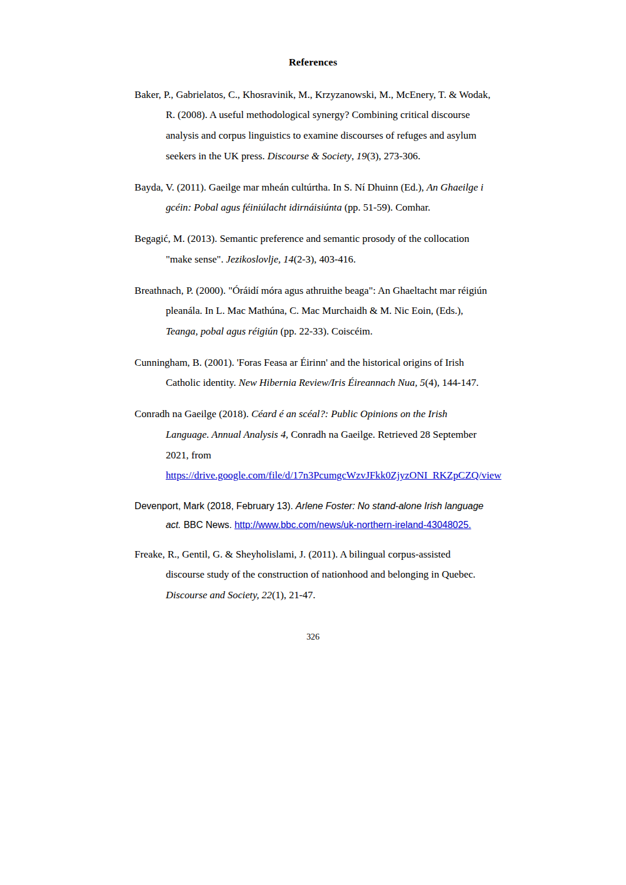References
Baker, P., Gabrielatos, C., Khosravinik, M., Krzyzanowski, M., McEnery, T. & Wodak, R. (2008). A useful methodological synergy? Combining critical discourse analysis and corpus linguistics to examine discourses of refuges and asylum seekers in the UK press. Discourse & Society, 19(3), 273-306.
Bayda, V. (2011). Gaeilge mar mheán cultúrtha. In S. Ní Dhuinn (Ed.), An Ghaeilge i gcéin: Pobal agus féiniúlacht idirnáisiúnta (pp. 51-59). Comhar.
Begagić, M. (2013). Semantic preference and semantic prosody of the collocation "make sense". Jezikoslovlje, 14(2-3), 403-416.
Breathnach, P. (2000). "Óráidí móra agus athruithe beaga": An Ghaeltacht mar réigiún pleanála. In L. Mac Mathúna, C. Mac Murchaidh & M. Nic Eoin, (Eds.), Teanga, pobal agus réigiún (pp. 22-33). Coiscéim.
Cunningham, B. (2001). 'Foras Feasa ar Éirinn' and the historical origins of Irish Catholic identity. New Hibernia Review/Iris Éireannach Nua, 5(4), 144-147.
Conradh na Gaeilge (2018). Céard é an scéal?: Public Opinions on the Irish Language. Annual Analysis 4, Conradh na Gaeilge. Retrieved 28 September 2021, from https://drive.google.com/file/d/17n3PcumgcWzvJFkk0ZjyzONI_RKZpCZQ/view
Devenport, Mark (2018, February 13). Arlene Foster: No stand-alone Irish language act. BBC News. http://www.bbc.com/news/uk-northern-ireland-43048025.
Freake, R., Gentil, G. & Sheyholislami, J. (2011). A bilingual corpus-assisted discourse study of the construction of nationhood and belonging in Quebec. Discourse and Society, 22(1), 21-47.
326